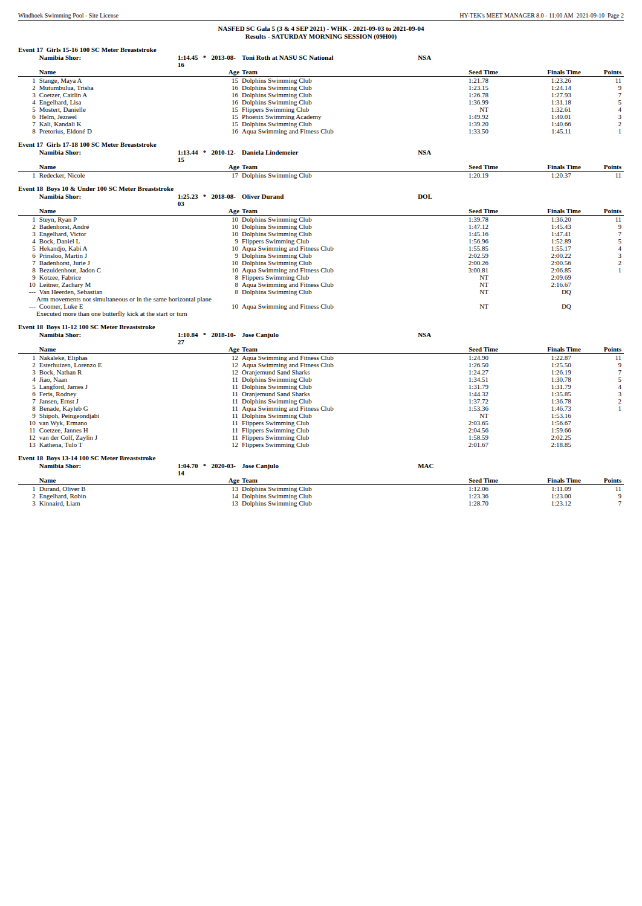Windhoek Swimming Pool - Site License
HY-TEK's MEET MANAGER 8.0 - 11:00 AM 2021-09-10 Page 2
NASFED SC Gala 5 (3 & 4 SEP 2021) - WHK - 2021-09-03 to 2021-09-04
Results - SATURDAY MORNING SESSION (09H00)
Event 17 Girls 15-16 100 SC Meter Breaststroke
| | Namibia Shor: | 1:14.45 * 2013-08-16 | Toni Roth at NASU SC National | NSA | | |
| | Name | Age | Team | Seed Time | Finals Time | Points |
| 1 | Stange, Maya A | 15 | Dolphins Swimming Club | 1:21.78 | 1:23.26 | 11 |
| 2 | Mutumbulua, Trisha | 16 | Dolphins Swimming Club | 1:23.15 | 1:24.14 | 9 |
| 3 | Coetzer, Caitlin A | 16 | Dolphins Swimming Club | 1:26.78 | 1:27.93 | 7 |
| 4 | Engelhard, Lisa | 16 | Dolphins Swimming Club | 1:36.99 | 1:31.18 | 5 |
| 5 | Mostert, Danielle | 15 | Flippers Swimming Club | NT | 1:32.61 | 4 |
| 6 | Helm, Jezneel | 15 | Phoenix Swimming Academy | 1:49.92 | 1:40.01 | 3 |
| 7 | Kali, Kandali K | 15 | Dolphins Swimming Club | 1:39.20 | 1:40.66 | 2 |
| 8 | Pretorius, Eldoné D | 16 | Aqua Swimming and Fitness Club | 1:33.50 | 1:45.11 | 1 |
Event 17 Girls 17-18 100 SC Meter Breaststroke
| | Namibia Shor: | 1:13.44 * 2010-12-15 | Daniela Lindemeier | NSA | | |
| | Name | Age | Team | Seed Time | Finals Time | Points |
| 1 | Redecker, Nicole | 17 | Dolphins Swimming Club | 1:20.19 | 1:20.37 | 11 |
Event 18 Boys 10 & Under 100 SC Meter Breaststroke
| | Namibia Shor: | 1:25.23 * 2018-08-03 | Oliver Durand | DOL | | |
| | Name | Age | Team | Seed Time | Finals Time | Points |
| 1 | Steyn, Ryan P | 10 | Dolphins Swimming Club | 1:39.78 | 1:36.20 | 11 |
| 2 | Badenhorst, André | 10 | Dolphins Swimming Club | 1:47.12 | 1:45.43 | 9 |
| 3 | Engelhard, Victor | 10 | Dolphins Swimming Club | 1:45.16 | 1:47.41 | 7 |
| 4 | Bock, Daniel L | 9 | Flippers Swimming Club | 1:56.96 | 1:52.89 | 5 |
| 5 | Hekandjo, Kabi A | 10 | Aqua Swimming and Fitness Club | 1:55.85 | 1:55.17 | 4 |
| 6 | Prinsloo, Martin J | 9 | Dolphins Swimming Club | 2:02.59 | 2:00.22 | 3 |
| 7 | Badenhorst, Jurie J | 10 | Dolphins Swimming Club | 2:00.26 | 2:00.56 | 2 |
| 8 | Bezuidenhout, Jadon C | 10 | Aqua Swimming and Fitness Club | 3:00.81 | 2:06.85 | 1 |
| 9 | Kotzee, Fabrice | 8 | Flippers Swimming Club | NT | 2:09.69 | |
| 10 | Leitner, Zachary M | 8 | Aqua Swimming and Fitness Club | NT | 2:16.67 | |
| --- | Van Heerden, Sebastian | 8 | Dolphins Swimming Club | NT | DQ | |
| Arm movements not simultaneous or in the same horizontal plane |
| --- | Coomer, Luke E | 10 | Aqua Swimming and Fitness Club | NT | DQ | |
| Executed more than one butterfly kick at the start or turn |
Event 18 Boys 11-12 100 SC Meter Breaststroke
| | Namibia Shor: | 1:10.84 * 2018-10-27 | Jose Canjulo | NSA | | |
| | Name | Age | Team | Seed Time | Finals Time | Points |
| 1 | Nakaleke, Eliphas | 12 | Aqua Swimming and Fitness Club | 1:24.90 | 1:22.87 | 11 |
| 2 | Esterhuizen, Lorenzo E | 12 | Aqua Swimming and Fitness Club | 1:26.50 | 1:25.50 | 9 |
| 3 | Bock, Nathan R | 12 | Oranjemund Sand Sharks | 1:24.27 | 1:26.19 | 7 |
| 4 | Jiao, Naan | 11 | Dolphins Swimming Club | 1:34.51 | 1:30.78 | 5 |
| 5 | Langford, James J | 11 | Dolphins Swimming Club | 1:31.79 | 1:31.79 | 4 |
| 6 | Feris, Rodney | 11 | Oranjemund Sand Sharks | 1:44.32 | 1:35.85 | 3 |
| 7 | Jansen, Ernst J | 11 | Dolphins Swimming Club | 1:37.72 | 1:36.78 | 2 |
| 8 | Benade, Kayleb G | 11 | Aqua Swimming and Fitness Club | 1:53.36 | 1:46.73 | 1 |
| 9 | Shipoh, Peingeondjabi | 11 | Dolphins Swimming Club | NT | 1:53.16 | |
| 10 | van Wyk, Ermano | 11 | Flippers Swimming Club | 2:03.65 | 1:56.67 | |
| 11 | Coetzee, Jannes H | 11 | Flippers Swimming Club | 2:04.56 | 1:59.66 | |
| 12 | van der Colf, Zaylin J | 11 | Flippers Swimming Club | 1:58.59 | 2:02.25 | |
| 13 | Kathena, Tulo T | 12 | Flippers Swimming Club | 2:01.67 | 2:18.85 | |
Event 18 Boys 13-14 100 SC Meter Breaststroke
| | Namibia Shor: | 1:04.70 * 2020-03-14 | Jose Canjulo | MAC | | |
| | Name | Age | Team | Seed Time | Finals Time | Points |
| 1 | Durand, Oliver B | 13 | Dolphins Swimming Club | 1:12.06 | 1:11.09 | 11 |
| 2 | Engelhard, Robin | 14 | Dolphins Swimming Club | 1:23.36 | 1:23.00 | 9 |
| 3 | Kinnaird, Liam | 13 | Dolphins Swimming Club | 1:28.70 | 1:23.12 | 7 |